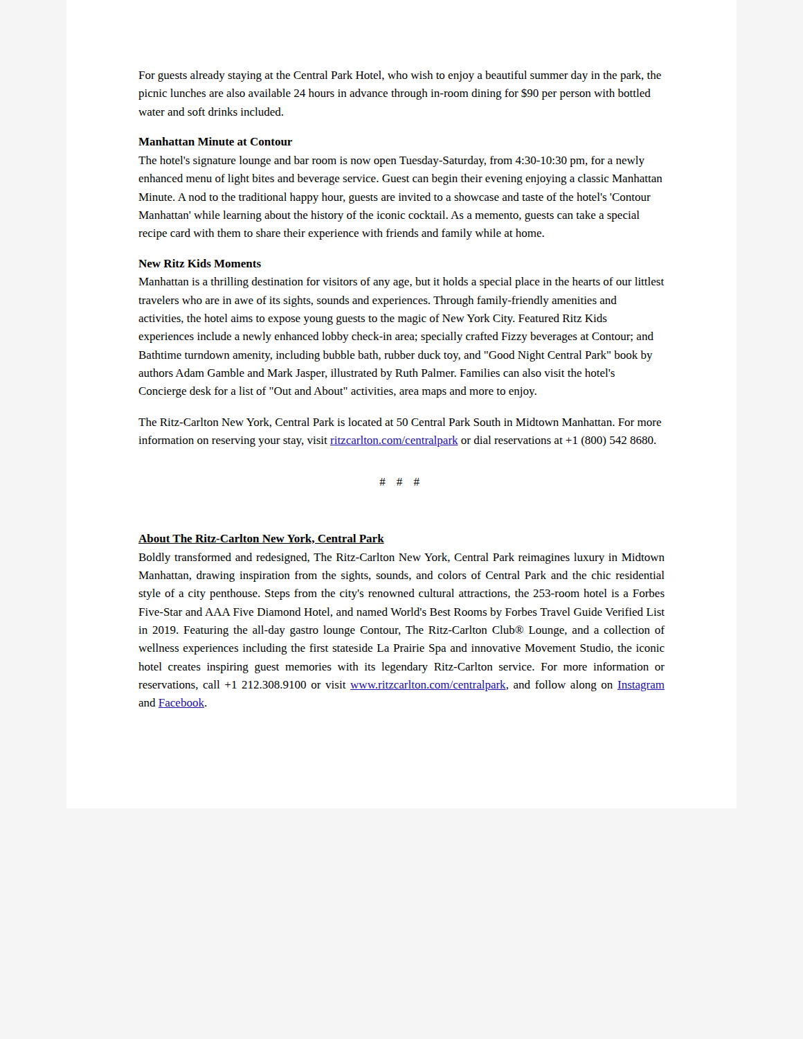For guests already staying at the Central Park Hotel, who wish to enjoy a beautiful summer day in the park, the picnic lunches are also available 24 hours in advance through in-room dining for $90 per person with bottled water and soft drinks included.
Manhattan Minute at Contour
The hotel's signature lounge and bar room is now open Tuesday-Saturday, from 4:30-10:30 pm, for a newly enhanced menu of light bites and beverage service. Guest can begin their evening enjoying a classic Manhattan Minute. A nod to the traditional happy hour, guests are invited to a showcase and taste of the hotel's 'Contour Manhattan' while learning about the history of the iconic cocktail. As a memento, guests can take a special recipe card with them to share their experience with friends and family while at home.
New Ritz Kids Moments
Manhattan is a thrilling destination for visitors of any age, but it holds a special place in the hearts of our littlest travelers who are in awe of its sights, sounds and experiences. Through family-friendly amenities and activities, the hotel aims to expose young guests to the magic of New York City. Featured Ritz Kids experiences include a newly enhanced lobby check-in area; specially crafted Fizzy beverages at Contour; and Bathtime turndown amenity, including bubble bath, rubber duck toy, and "Good Night Central Park" book by authors Adam Gamble and Mark Jasper, illustrated by Ruth Palmer. Families can also visit the hotel's Concierge desk for a list of "Out and About" activities, area maps and more to enjoy.
The Ritz-Carlton New York, Central Park is located at 50 Central Park South in Midtown Manhattan. For more information on reserving your stay, visit ritzcarlton.com/centralpark or dial reservations at +1 (800) 542 8680.
# # #
About The Ritz-Carlton New York, Central Park
Boldly transformed and redesigned, The Ritz-Carlton New York, Central Park reimagines luxury in Midtown Manhattan, drawing inspiration from the sights, sounds, and colors of Central Park and the chic residential style of a city penthouse. Steps from the city's renowned cultural attractions, the 253-room hotel is a Forbes Five-Star and AAA Five Diamond Hotel, and named World's Best Rooms by Forbes Travel Guide Verified List in 2019. Featuring the all-day gastro lounge Contour, The Ritz-Carlton Club® Lounge, and a collection of wellness experiences including the first stateside La Prairie Spa and innovative Movement Studio, the iconic hotel creates inspiring guest memories with its legendary Ritz-Carlton service. For more information or reservations, call +1 212.308.9100 or visit www.ritzcarlton.com/centralpark, and follow along on Instagram and Facebook.